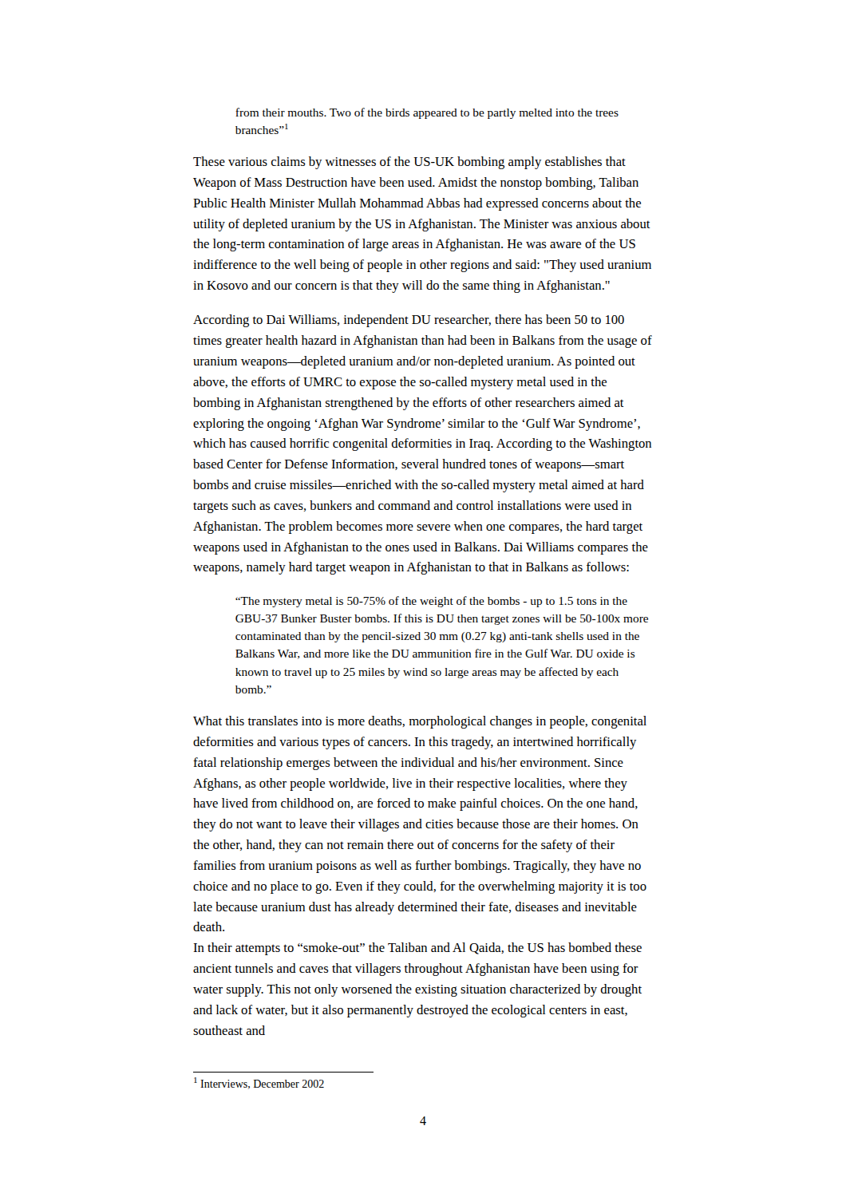from their mouths. Two of the birds appeared to be partly melted into the trees branches”1
These various claims by witnesses of the US-UK bombing amply establishes that Weapon of Mass Destruction have been used. Amidst the nonstop bombing, Taliban Public Health Minister Mullah Mohammad Abbas had expressed concerns about the utility of depleted uranium by the US in Afghanistan. The Minister was anxious about the long-term contamination of large areas in Afghanistan. He was aware of the US indifference to the well being of people in other regions and said: "They used uranium in Kosovo and our concern is that they will do the same thing in Afghanistan."
According to Dai Williams, independent DU researcher, there has been 50 to 100 times greater health hazard in Afghanistan than had been in Balkans from the usage of uranium weapons—depleted uranium and/or non-depleted uranium. As pointed out above, the efforts of UMRC to expose the so-called mystery metal used in the bombing in Afghanistan strengthened by the efforts of other researchers aimed at exploring the ongoing ‘Afghan War Syndrome’ similar to the ‘Gulf War Syndrome’, which has caused horrific congenital deformities in Iraq. According to the Washington based Center for Defense Information, several hundred tones of weapons—smart bombs and cruise missiles—enriched with the so-called mystery metal aimed at hard targets such as caves, bunkers and command and control installations were used in Afghanistan. The problem becomes more severe when one compares, the hard target weapons used in Afghanistan to the ones used in Balkans. Dai Williams compares the weapons, namely hard target weapon in Afghanistan to that in Balkans as follows:
“The mystery metal is 50-75% of the weight of the bombs - up to 1.5 tons in the GBU-37 Bunker Buster bombs. If this is DU then target zones will be 50-100x more contaminated than by the pencil-sized 30 mm (0.27 kg) anti-tank shells used in the Balkans War, and more like the DU ammunition fire in the Gulf War. DU oxide is known to travel up to 25 miles by wind so large areas may be affected by each bomb.”
What this translates into is more deaths, morphological changes in people, congenital deformities and various types of cancers. In this tragedy, an intertwined horrifically fatal relationship emerges between the individual and his/her environment. Since Afghans, as other people worldwide, live in their respective localities, where they have lived from childhood on, are forced to make painful choices. On the one hand, they do not want to leave their villages and cities because those are their homes. On the other, hand, they can not remain there out of concerns for the safety of their families from uranium poisons as well as further bombings. Tragically, they have no choice and no place to go. Even if they could, for the overwhelming majority it is too late because uranium dust has already determined their fate, diseases and inevitable death.
In their attempts to “smoke-out” the Taliban and Al Qaida, the US has bombed these ancient tunnels and caves that villagers throughout Afghanistan have been using for water supply. This not only worsened the existing situation characterized by drought and lack of water, but it also permanently destroyed the ecological centers in east, southeast and
1 Interviews, December 2002
4